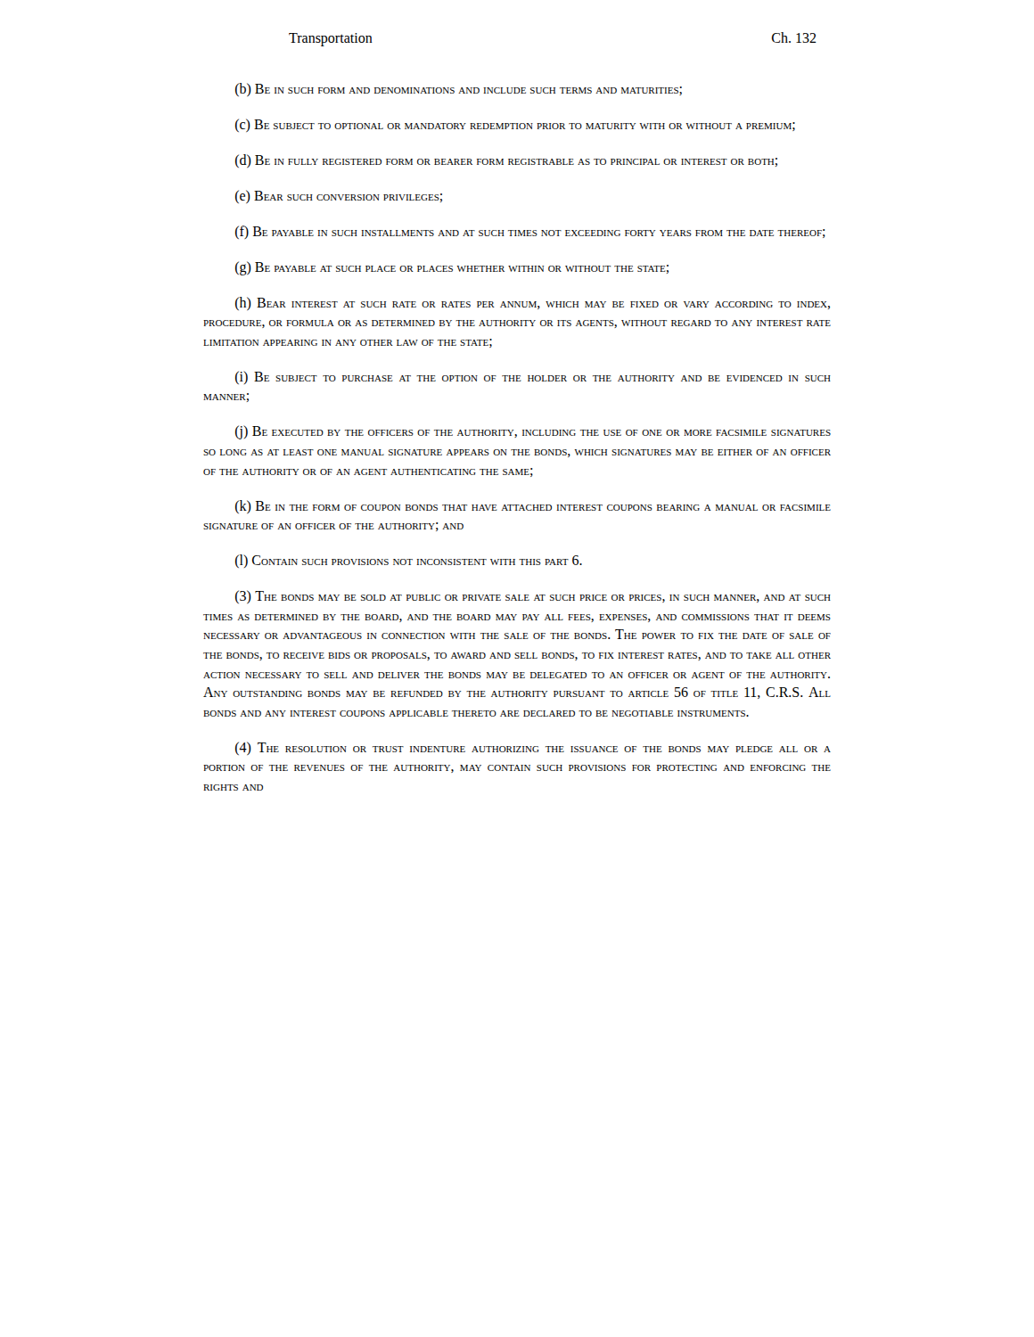Transportation Ch. 132
(b) Be in such form and denominations and include such terms and maturities;
(c) Be subject to optional or mandatory redemption prior to maturity with or without a premium;
(d) Be in fully registered form or bearer form registrable as to principal or interest or both;
(e) Bear such conversion privileges;
(f) Be payable in such installments and at such times not exceeding forty years from the date thereof;
(g) Be payable at such place or places whether within or without the state;
(h) Bear interest at such rate or rates per annum, which may be fixed or vary according to index, procedure, or formula or as determined by the authority or its agents, without regard to any interest rate limitation appearing in any other law of the state;
(i) Be subject to purchase at the option of the holder or the authority and be evidenced in such manner;
(j) Be executed by the officers of the authority, including the use of one or more facsimile signatures so long as at least one manual signature appears on the bonds, which signatures may be either of an officer of the authority or of an agent authenticating the same;
(k) Be in the form of coupon bonds that have attached interest coupons bearing a manual or facsimile signature of an officer of the authority; and
(l) Contain such provisions not inconsistent with this part 6.
(3) The bonds may be sold at public or private sale at such price or prices, in such manner, and at such times as determined by the board, and the board may pay all fees, expenses, and commissions that it deems necessary or advantageous in connection with the sale of the bonds. The power to fix the date of sale of the bonds, to receive bids or proposals, to award and sell bonds, to fix interest rates, and to take all other action necessary to sell and deliver the bonds may be delegated to an officer or agent of the authority. Any outstanding bonds may be refunded by the authority pursuant to article 56 of title 11, C.R.S. All bonds and any interest coupons applicable thereto are declared to be negotiable instruments.
(4) The resolution or trust indenture authorizing the issuance of the bonds may pledge all or a portion of the revenues of the authority, may contain such provisions for protecting and enforcing the rights and